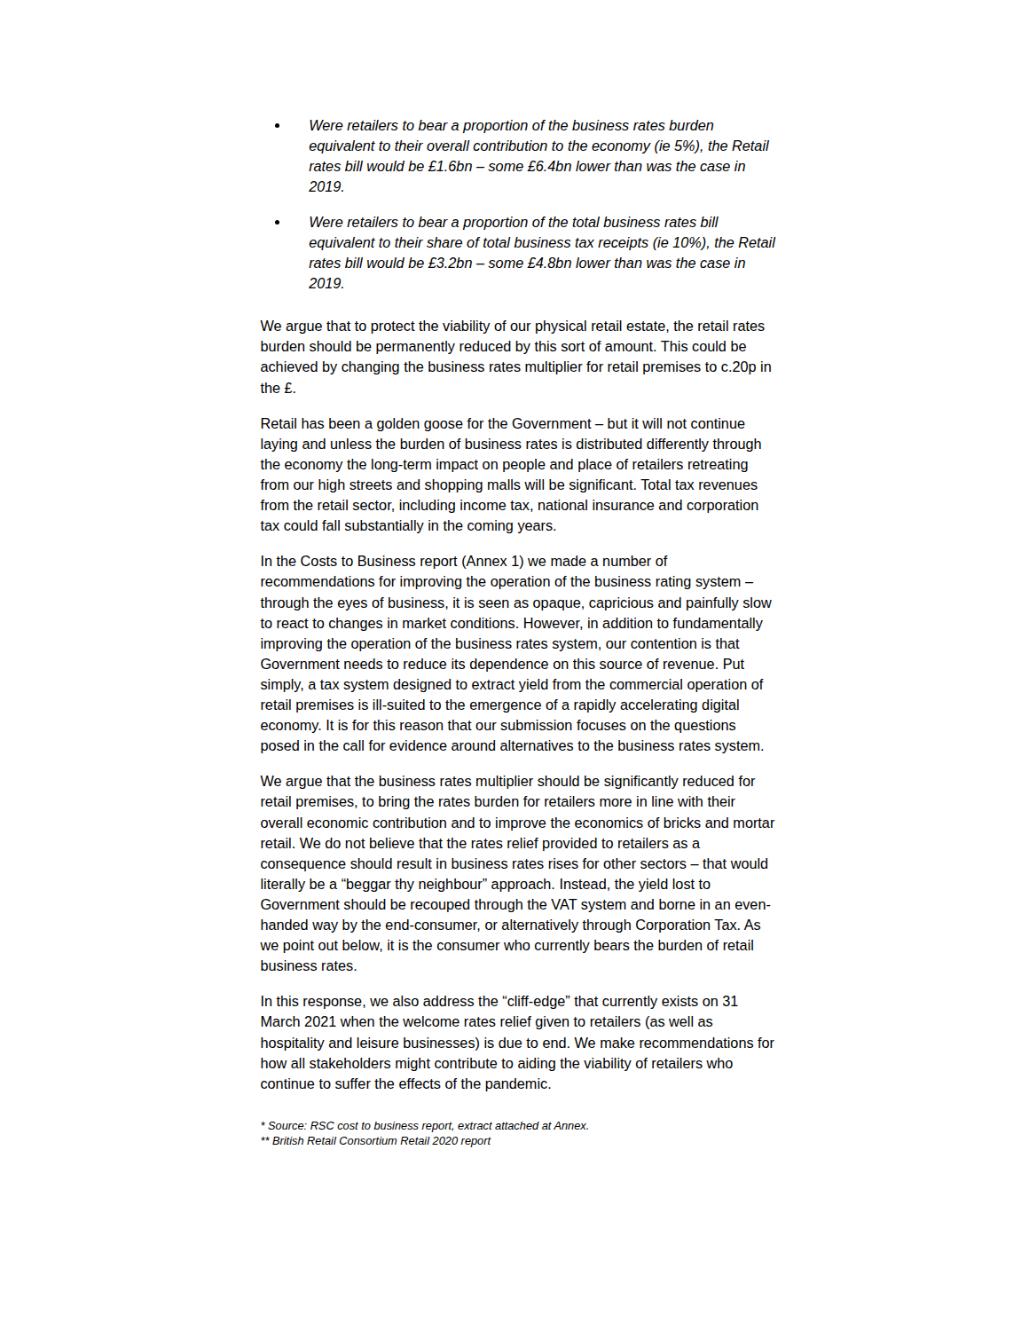Were retailers to bear a proportion of the business rates burden equivalent to their overall contribution to the economy (ie 5%), the Retail rates bill would be £1.6bn – some £6.4bn lower than was the case in 2019.
Were retailers to bear a proportion of the total business rates bill equivalent to their share of total business tax receipts (ie 10%), the Retail rates bill would be £3.2bn – some £4.8bn lower than was the case in 2019.
We argue that to protect the viability of our physical retail estate, the retail rates burden should be permanently reduced by this sort of amount. This could be achieved by changing the business rates multiplier for retail premises to c.20p in the £.
Retail has been a golden goose for the Government – but it will not continue laying and unless the burden of business rates is distributed differently through the economy the long-term impact on people and place of retailers retreating from our high streets and shopping malls will be significant. Total tax revenues from the retail sector, including income tax, national insurance and corporation tax could fall substantially in the coming years.
In the Costs to Business report (Annex 1) we made a number of recommendations for improving the operation of the business rating system – through the eyes of business, it is seen as opaque, capricious and painfully slow to react to changes in market conditions. However, in addition to fundamentally improving the operation of the business rates system, our contention is that Government needs to reduce its dependence on this source of revenue. Put simply, a tax system designed to extract yield from the commercial operation of retail premises is ill-suited to the emergence of a rapidly accelerating digital economy. It is for this reason that our submission focuses on the questions posed in the call for evidence around alternatives to the business rates system.
We argue that the business rates multiplier should be significantly reduced for retail premises, to bring the rates burden for retailers more in line with their overall economic contribution and to improve the economics of bricks and mortar retail. We do not believe that the rates relief provided to retailers as a consequence should result in business rates rises for other sectors – that would literally be a “beggar thy neighbour” approach. Instead, the yield lost to Government should be recouped through the VAT system and borne in an even-handed way by the end-consumer, or alternatively through Corporation Tax. As we point out below, it is the consumer who currently bears the burden of retail business rates.
In this response, we also address the “cliff-edge” that currently exists on 31 March 2021 when the welcome rates relief given to retailers (as well as hospitality and leisure businesses) is due to end. We make recommendations for how all stakeholders might contribute to aiding the viability of retailers who continue to suffer the effects of the pandemic.
* Source: RSC cost to business report, extract attached at Annex.
** British Retail Consortium Retail 2020 report